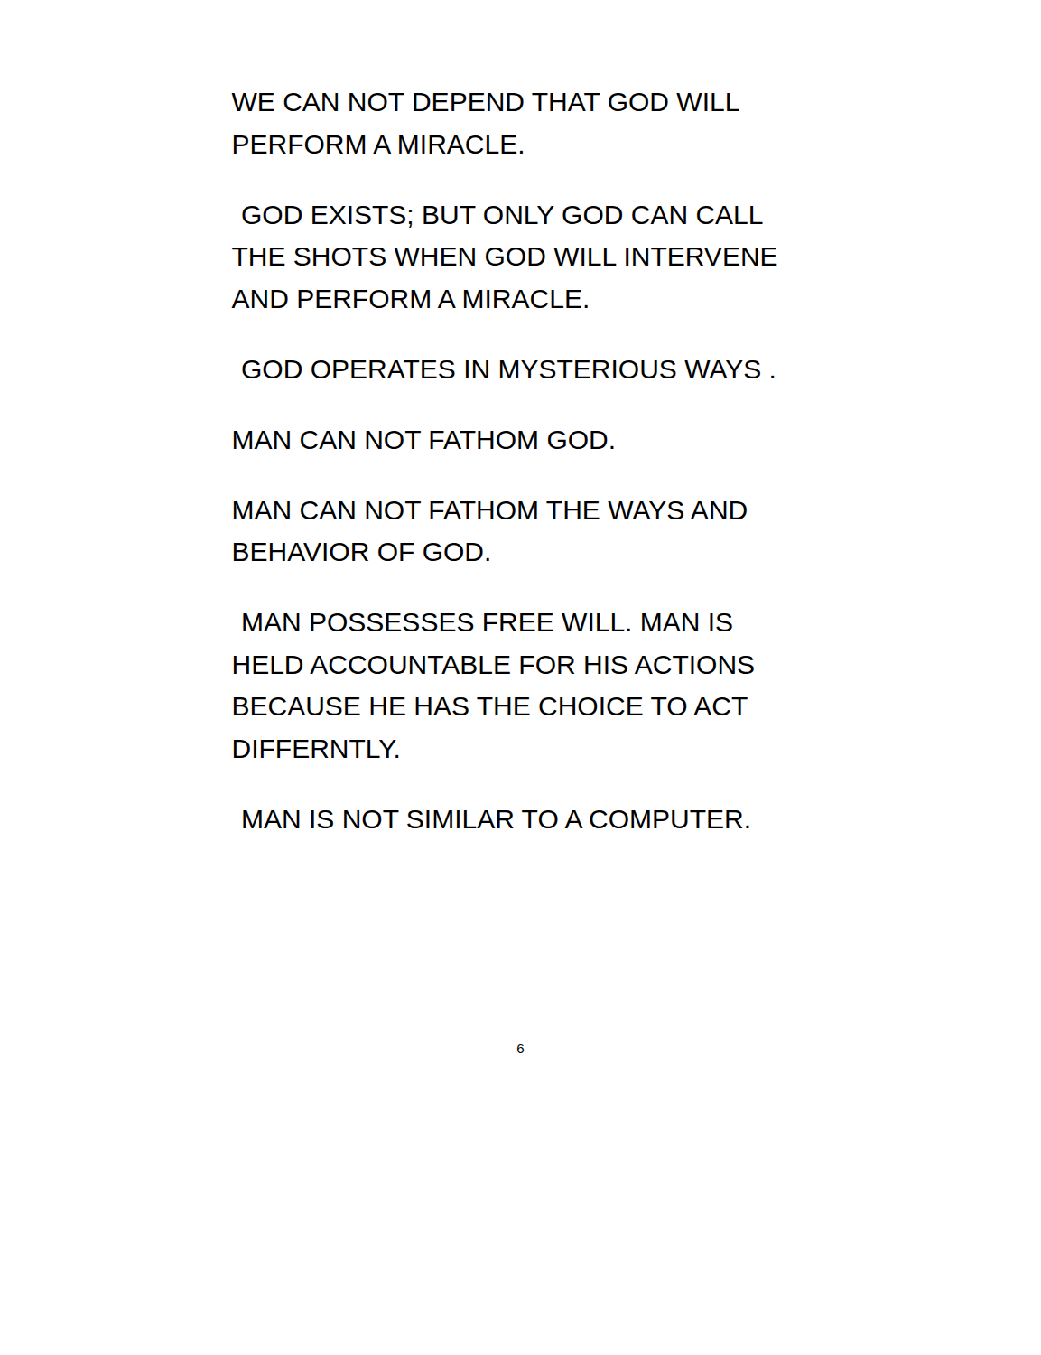WE CAN NOT DEPEND THAT GOD WILL PERFORM A MIRACLE.
GOD EXISTS; BUT ONLY GOD CAN CALL THE SHOTS WHEN GOD WILL INTERVENE AND PERFORM A MIRACLE.
GOD OPERATES IN MYSTERIOUS WAYS .
MAN CAN NOT FATHOM GOD.
MAN CAN NOT FATHOM THE WAYS AND BEHAVIOR OF GOD.
MAN POSSESSES FREE WILL. MAN IS HELD ACCOUNTABLE FOR HIS ACTIONS BECAUSE HE HAS THE CHOICE TO ACT DIFFERNTLY.
MAN IS NOT SIMILAR TO A COMPUTER.
6